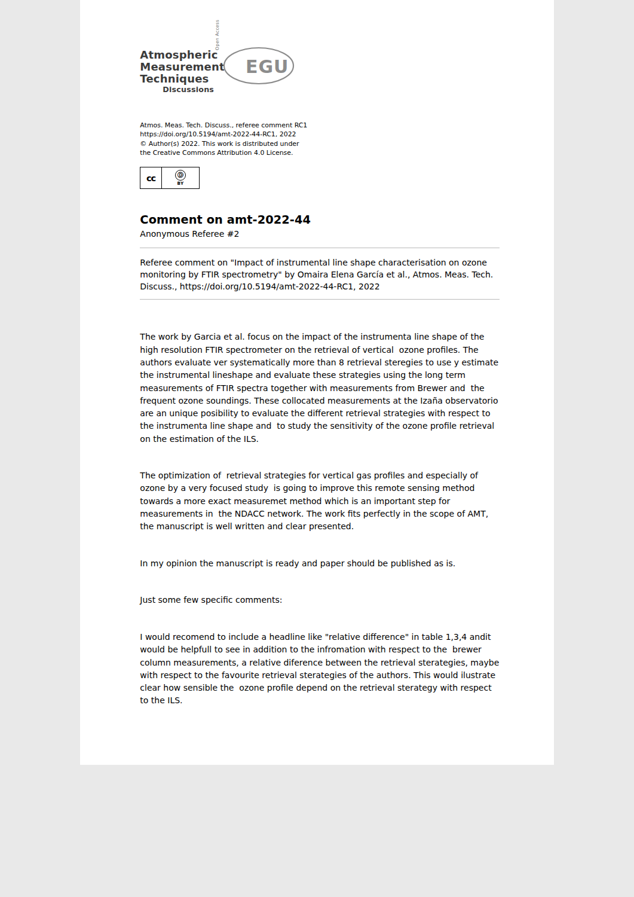Atmospheric Measurement Techniques Discussions
Open Access
EGU
Atmos. Meas. Tech. Discuss., referee comment RC1
https://doi.org/10.5194/amt-2022-44-RC1, 2022
© Author(s) 2022. This work is distributed under
the Creative Commons Attribution 4.0 License.
cc
Ⓓ
BY
Comment on amt-2022-44
Anonymous Referee #2
Referee comment on "Impact of instrumental line shape characterisation on ozone monitoring by FTIR spectrometry" by Omaira Elena García et al., Atmos. Meas. Tech. Discuss., https://doi.org/10.5194/amt-2022-44-RC1, 2022
The work by Garcia et al. focus on the impact of the instrumenta line shape of the high resolution FTIR spectrometer on the retrieval of vertical ozone profiles. The authors evaluate ver systematically more than 8 retrieval steregies to use y estimate the instrumental lineshape and evaluate these strategies using the long term measurements of FTIR spectra together with measurements from Brewer and the frequent ozone soundings. These collocated measurements at the Izaña observatorio are an unique posibility to evaluate the different retrieval strategies with respect to the instrumenta line shape and to study the sensitivity of the ozone profile retrieval on the estimation of the ILS.
The optimization of retrieval strategies for vertical gas profiles and especially of ozone by a very focused study is going to improve this remote sensing method towards a more exact measuremet method which is an important step for measurements in the NDACC network. The work fits perfectly in the scope of AMT, the manuscript is well written and clear presented.
In my opinion the manuscript is ready and paper should be published as is.
Just some few specific comments:
I would recomend to include a headline like "relative difference" in table 1,3,4 andit would be helpfull to see in addition to the infromation with respect to the brewer column measurements, a relative diference between the retrieval sterategies, maybe with respect to the favourite retrieval sterategies of the authors. This would ilustrate clear how sensible the ozone profile depend on the retrieval sterategy with respect to the ILS.